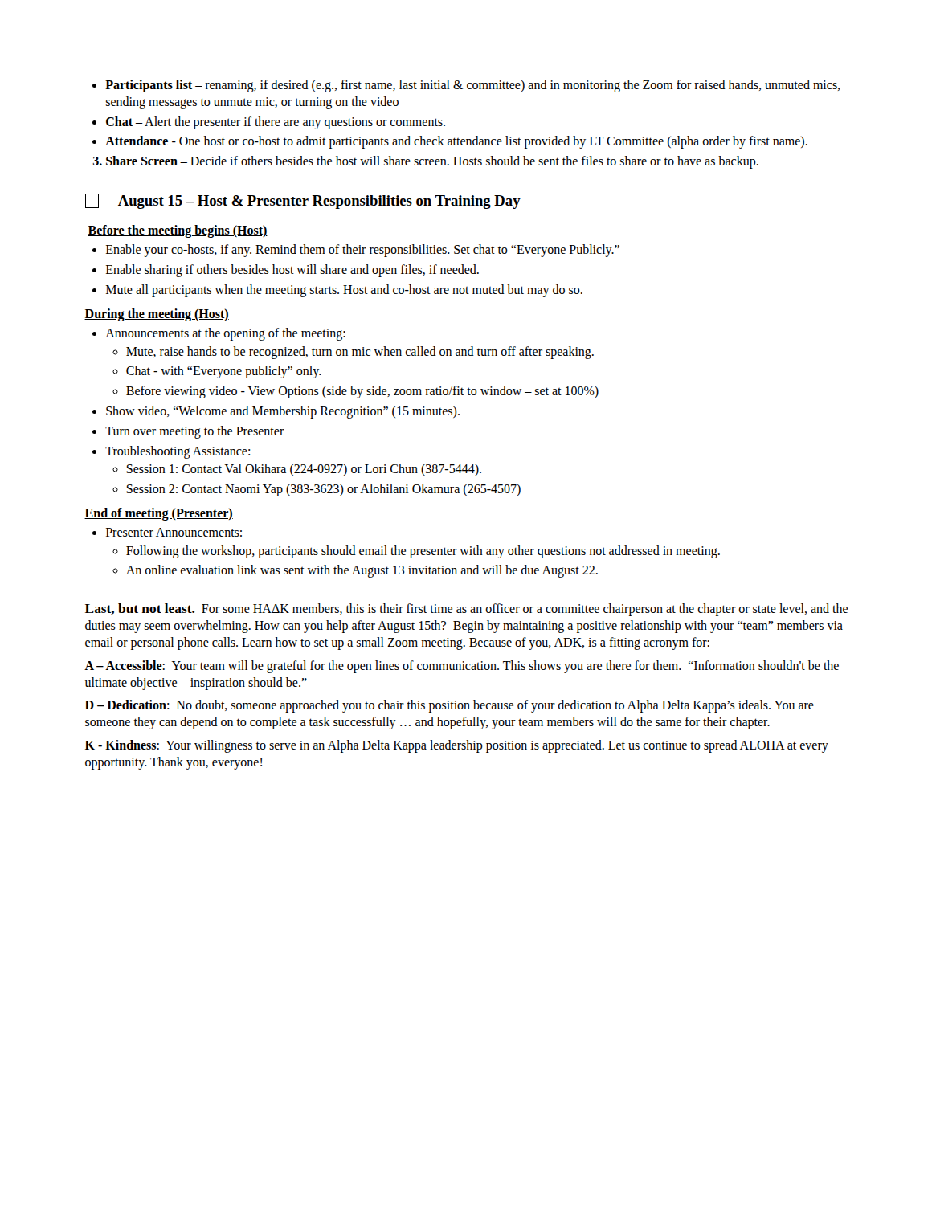Participants list – renaming, if desired (e.g., first name, last initial & committee) and in monitoring the Zoom for raised hands, unmuted mics, sending messages to unmute mic, or turning on the video
Chat – Alert the presenter if there are any questions or comments.
Attendance - One host or co-host to admit participants and check attendance list provided by LT Committee (alpha order by first name).
Share Screen – Decide if others besides the host will share screen. Hosts should be sent the files to share or to have as backup.
August 15 – Host & Presenter Responsibilities on Training Day
Before the meeting begins (Host)
Enable your co-hosts, if any. Remind them of their responsibilities. Set chat to “Everyone Publicly.”
Enable sharing if others besides host will share and open files, if needed.
Mute all participants when the meeting starts. Host and co-host are not muted but may do so.
During the meeting (Host)
Announcements at the opening of the meeting:
Mute, raise hands to be recognized, turn on mic when called on and turn off after speaking.
Chat - with “Everyone publicly” only.
Before viewing video - View Options (side by side, zoom ratio/fit to window – set at 100%)
Show video, “Welcome and Membership Recognition” (15 minutes).
Turn over meeting to the Presenter
Troubleshooting Assistance:
Session 1: Contact Val Okihara (224-0927) or Lori Chun (387-5444).
Session 2: Contact Naomi Yap (383-3623) or Alohilani Okamura (265-4507)
End of meeting (Presenter)
Presenter Announcements:
Following the workshop, participants should email the presenter with any other questions not addressed in meeting.
An online evaluation link was sent with the August 13 invitation and will be due August 22.
Last, but not least. For some HAΔK members, this is their first time as an officer or a committee chairperson at the chapter or state level, and the duties may seem overwhelming. How can you help after August 15th? Begin by maintaining a positive relationship with your “team” members via email or personal phone calls. Learn how to set up a small Zoom meeting. Because of you, ADK, is a fitting acronym for:
A – Accessible: Your team will be grateful for the open lines of communication. This shows you are there for them. “Information shouldn't be the ultimate objective – inspiration should be.”
D – Dedication: No doubt, someone approached you to chair this position because of your dedication to Alpha Delta Kappa’s ideals. You are someone they can depend on to complete a task successfully … and hopefully, your team members will do the same for their chapter.
K - Kindness: Your willingness to serve in an Alpha Delta Kappa leadership position is appreciated. Let us continue to spread ALOHA at every opportunity. Thank you, everyone!